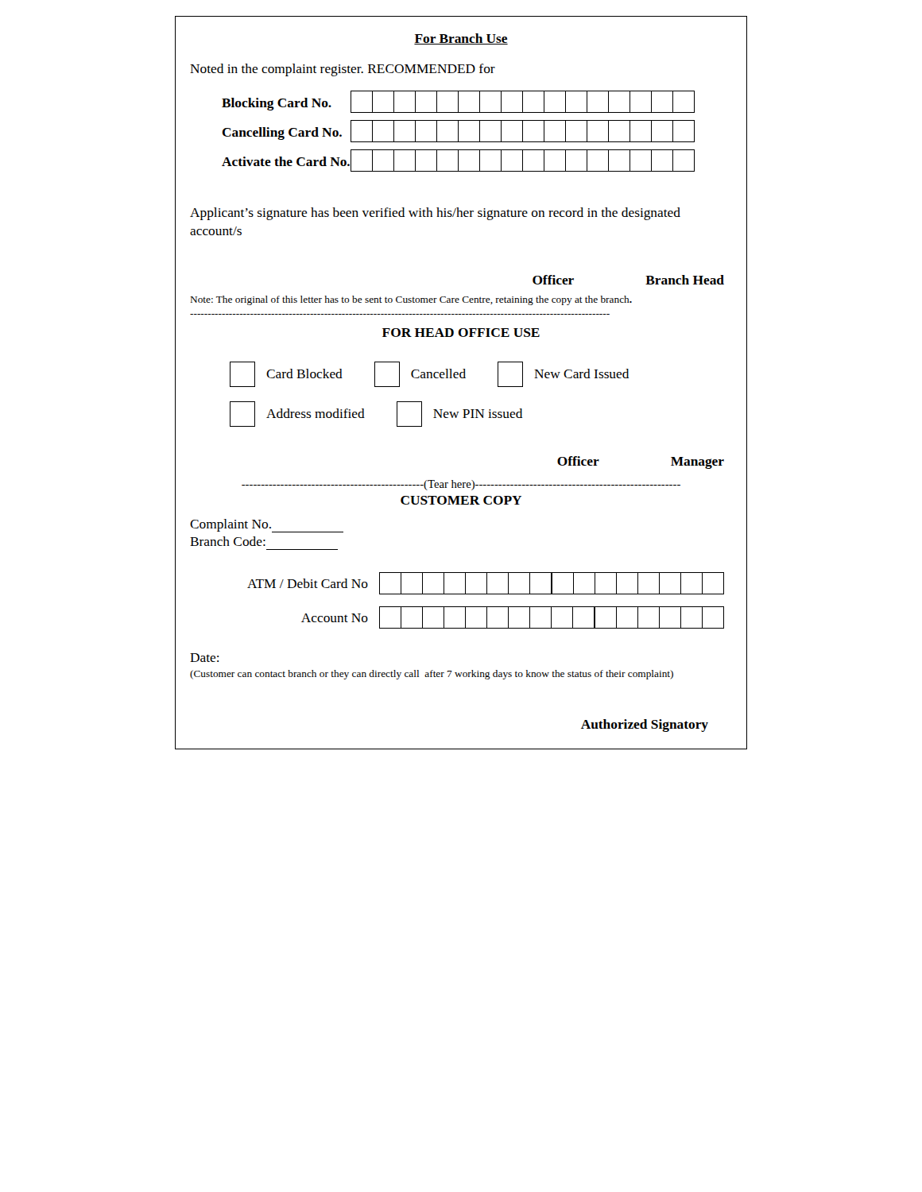For Branch Use
Noted in the complaint register. RECOMMENDED for
| Blocking Card No. | |
| Cancelling Card No. | |
| Activate the Card No. | |
Applicant’s signature has been verified with his/her signature on record in the designated account/s
Officer Branch Head
Note: The original of this letter has to be sent to Customer Care Centre, retaining the copy at the branch.
-----------------------------------------------------------------------------------------------------------------------
FOR HEAD OFFICE USE
Card Blocked Cancelled New Card Issued
Address modified New PIN issued
Officer Manager
-----------------------------------------------(Tear here)-----------------------------------------------------
CUSTOMER COPY
Complaint No.
Branch Code:
| ATM / Debit Card No | |
| Account No | |
Date:
(Customer can contact branch or they can directly call after 7 working days to know the status of their complaint)
Authorized Signatory